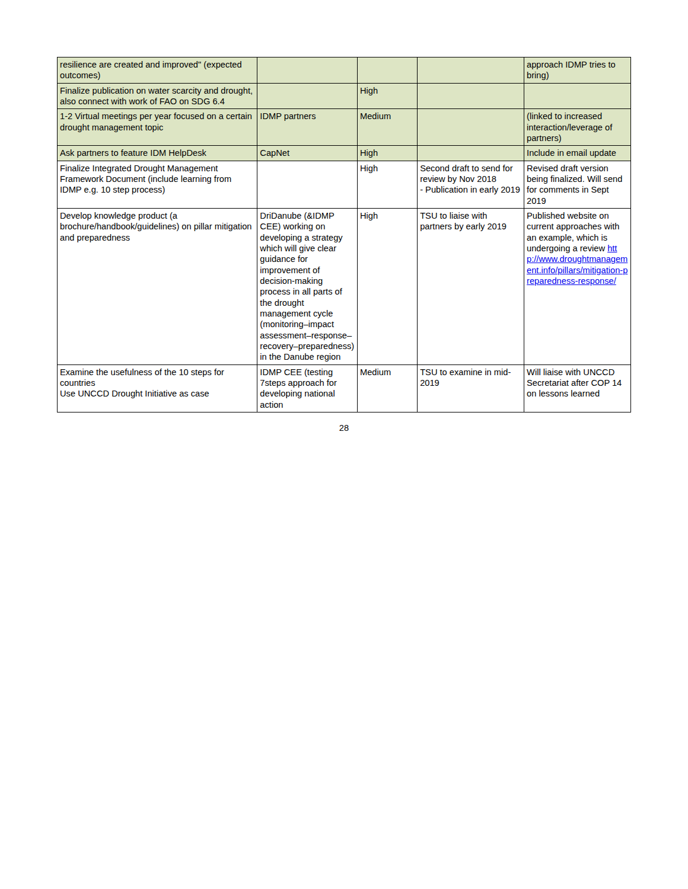| resilience are created and improved" (expected outcomes) | | | | approach IDMP tries to bring) |
| Finalize publication on water scarcity and drought, also connect with work of FAO on SDG 6.4 | | High | | |
| 1-2 Virtual meetings per year focused on a certain drought management topic | IDMP partners | Medium | | (linked to increased interaction/leverage of partners) |
| Ask partners to feature IDM HelpDesk | CapNet | High | | Include in email update |
| Finalize Integrated Drought Management Framework Document (include learning from IDMP e.g. 10 step process) | | High | Second draft to send for review by Nov 2018 - Publication in early 2019 | Revised draft version being finalized. Will send for comments in Sept 2019 |
| Develop knowledge product (a brochure/handbook/guidelines) on pillar mitigation and preparedness | DriDanube (&IDMP CEE) working on developing a strategy which will give clear guidance for improvement of decision-making process in all parts of the drought management cycle (monitoring–impact assessment–response–recovery–preparedness) in the Danube region | High | TSU to liaise with partners by early 2019 | Published website on current approaches with an example, which is undergoing a review http://www.droughtmanagement.info/pillars/mitigation-preparedness-response/ |
| Examine the usefulness of the 10 steps for countries Use UNCCD Drought Initiative as case | IDMP CEE (testing 7steps approach for developing national action | Medium | TSU to examine in mid-2019 | Will liaise with UNCCD Secretariat after COP 14 on lessons learned |
28